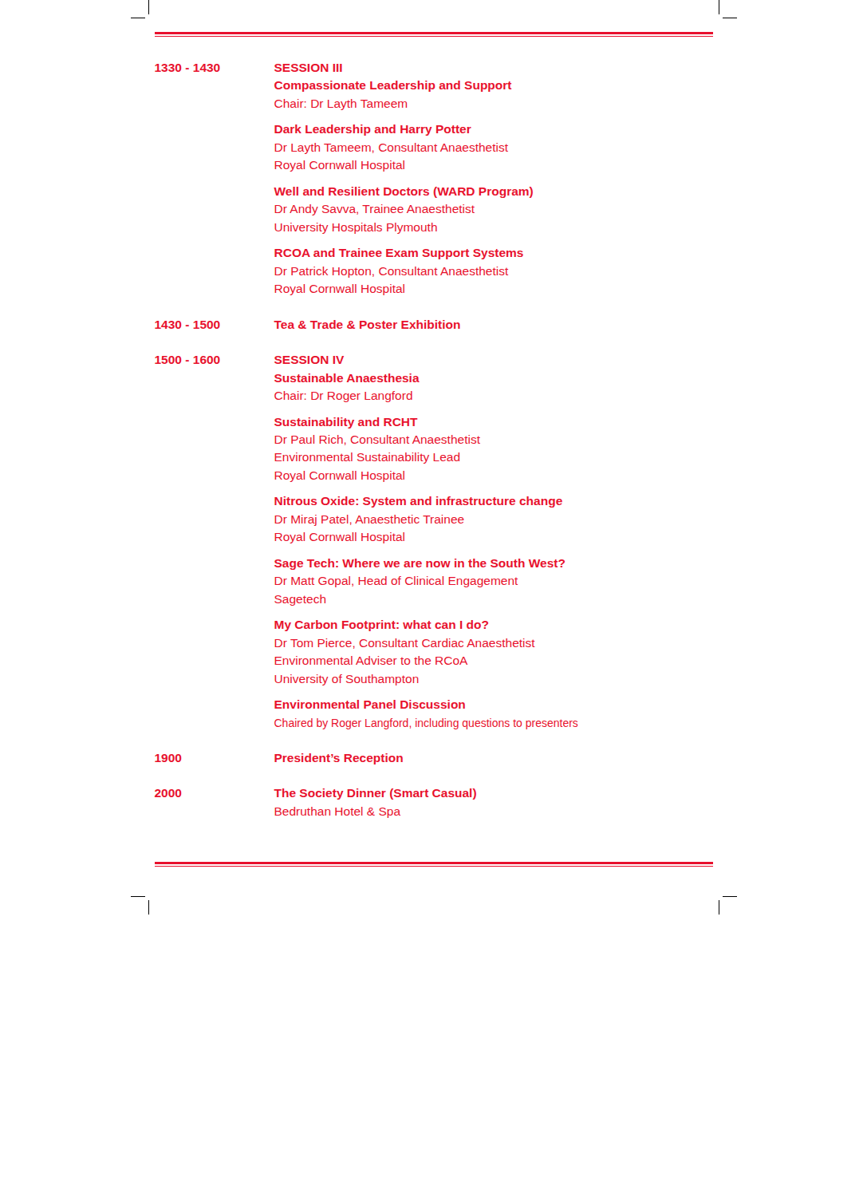| 1330 - 1430 | SESSION III Compassionate Leadership and Support Chair: Dr Layth Tameem Dark Leadership and Harry Potter Dr Layth Tameem, Consultant Anaesthetist Royal Cornwall Hospital Well and Resilient Doctors (WARD Program) Dr Andy Savva, Trainee Anaesthetist University Hospitals Plymouth RCOA and Trainee Exam Support Systems Dr Patrick Hopton, Consultant Anaesthetist Royal Cornwall Hospital |
| 1430 - 1500 | Tea & Trade & Poster Exhibition |
| 1500 - 1600 | SESSION IV Sustainable Anaesthesia Chair: Dr Roger Langford Sustainability and RCHT Dr Paul Rich, Consultant Anaesthetist Environmental Sustainability Lead Royal Cornwall Hospital Nitrous Oxide: System and infrastructure change Dr Miraj Patel, Anaesthetic Trainee Royal Cornwall Hospital Sage Tech: Where we are now in the South West? Dr Matt Gopal, Head of Clinical Engagement Sagetech My Carbon Footprint: what can I do? Dr Tom Pierce, Consultant Cardiac Anaesthetist Environmental Adviser to the RCoA University of Southampton Environmental Panel Discussion Chaired by Roger Langford, including questions to presenters |
| 1900 | President’s Reception |
| 2000 | The Society Dinner (Smart Casual) Bedruthan Hotel & Spa |